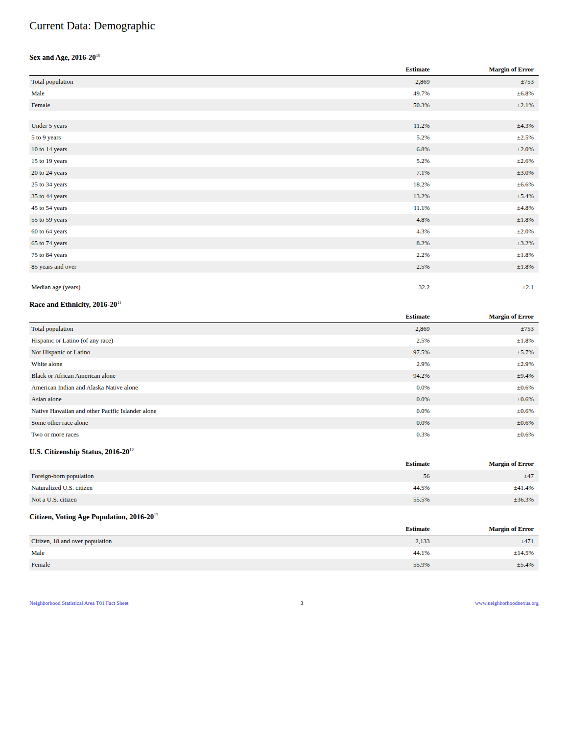Current Data: Demographic
Sex and Age, 2016-20 10
| | Estimate | Margin of Error |
| --- | --- | --- |
| Total population | 2,869 | ±753 |
| Male | 49.7% | ±6.8% |
| Female | 50.3% | ±2.1% |
| Under 5 years | 11.2% | ±4.3% |
| 5 to 9 years | 5.2% | ±2.5% |
| 10 to 14 years | 6.8% | ±2.0% |
| 15 to 19 years | 5.2% | ±2.6% |
| 20 to 24 years | 7.1% | ±3.0% |
| 25 to 34 years | 18.2% | ±6.6% |
| 35 to 44 years | 13.2% | ±5.4% |
| 45 to 54 years | 11.1% | ±4.8% |
| 55 to 59 years | 4.8% | ±1.8% |
| 60 to 64 years | 4.3% | ±2.0% |
| 65 to 74 years | 8.2% | ±3.2% |
| 75 to 84 years | 2.2% | ±1.8% |
| 85 years and over | 2.5% | ±1.8% |
| Median age (years) | 32.2 | ±2.1 |
Race and Ethnicity, 2016-20 11
| | Estimate | Margin of Error |
| --- | --- | --- |
| Total population | 2,869 | ±753 |
| Hispanic or Latino (of any race) | 2.5% | ±1.8% |
| Not Hispanic or Latino | 97.5% | ±5.7% |
| White alone | 2.9% | ±2.9% |
| Black or African American alone | 94.2% | ±9.4% |
| American Indian and Alaska Native alone | 0.0% | ±0.6% |
| Asian alone | 0.0% | ±0.6% |
| Native Hawaiian and other Pacific Islander alone | 0.0% | ±0.6% |
| Some other race alone | 0.0% | ±0.6% |
| Two or more races | 0.3% | ±0.6% |
U.S. Citizenship Status, 2016-20 12
| | Estimate | Margin of Error |
| --- | --- | --- |
| Foreign-born population | 56 | ±47 |
| Naturalized U.S. citizen | 44.5% | ±41.4% |
| Not a U.S. citizen | 55.5% | ±36.3% |
Citizen, Voting Age Population, 2016-20 13
| | Estimate | Margin of Error |
| --- | --- | --- |
| Citizen, 18 and over population | 2,133 | ±471 |
| Male | 44.1% | ±14.5% |
| Female | 55.9% | ±5.4% |
Neighborhood Statistical Area T01 Fact Sheet 3 www.neighborhoodnexus.org